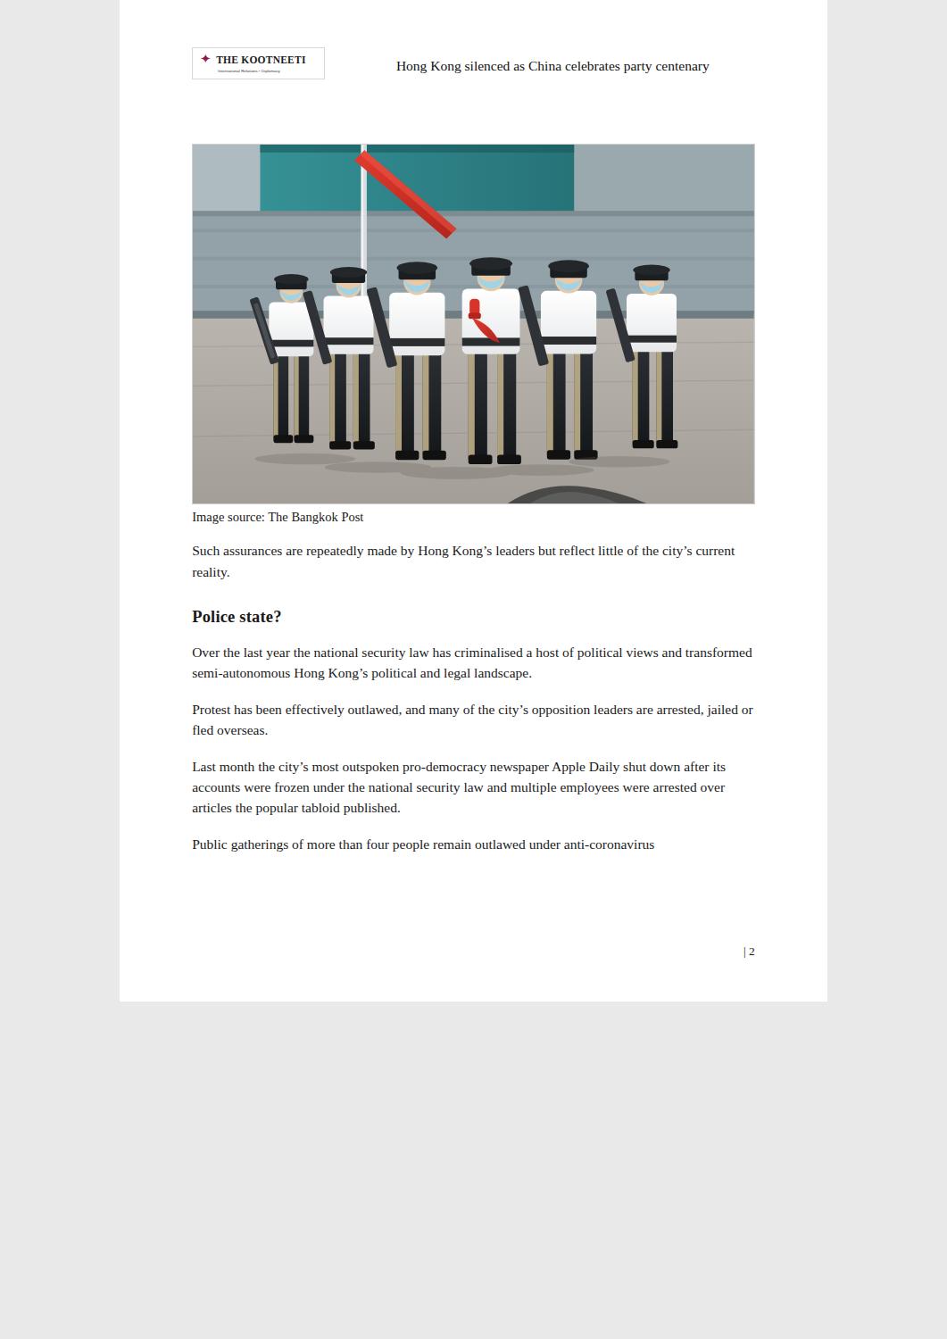✦ THE KOOTNEETI
International Relations • Diplomacy
Hong Kong silenced as China celebrates party centenary
Image source: The Bangkok Post
Such assurances are repeatedly made by Hong Kong’s leaders but reflect little of the city’s current reality.
Police state?
Over the last year the national security law has criminalised a host of political views and transformed semi-autonomous Hong Kong’s political and legal landscape.
Protest has been effectively outlawed, and many of the city’s opposition leaders are arrested, jailed or fled overseas.
Last month the city’s most outspoken pro-democracy newspaper Apple Daily shut down after its accounts were frozen under the national security law and multiple employees were arrested over articles the popular tabloid published.
Public gatherings of more than four people remain outlawed under anti-coronavirus
| 2